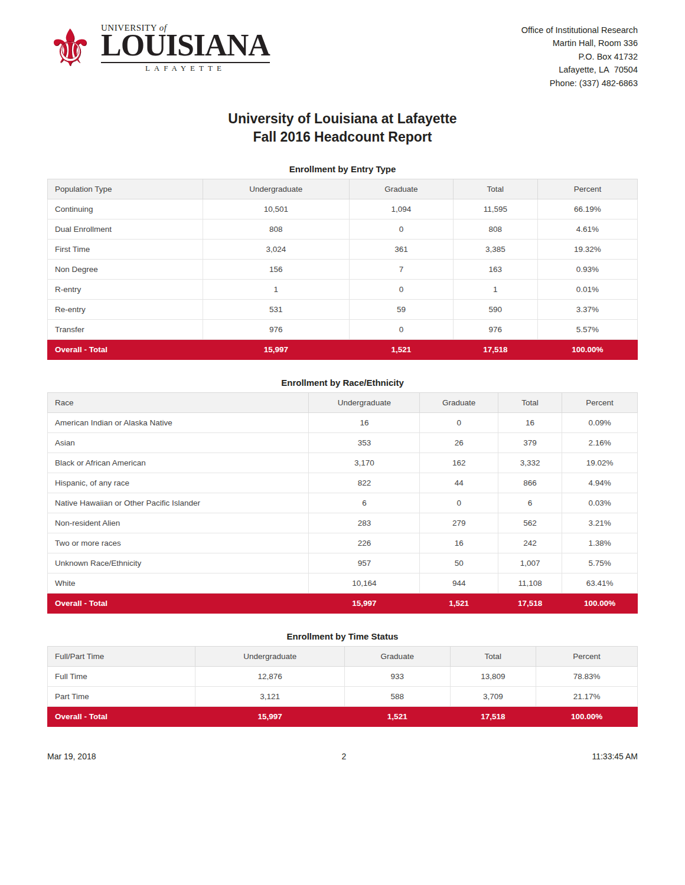⚜
UNIVERSITY of
LOUISIANA
LAFAYETTE
Office of Institutional Research
Martin Hall, Room 336
P.O. Box 41732
Lafayette, LA 70504
Phone: (337) 482-6863
University of Louisiana at Lafayette
Fall 2016 Headcount Report
Enrollment by Entry Type
| Population Type | Undergraduate | Graduate | Total | Percent |
| --- | --- | --- | --- | --- |
| Continuing | 10,501 | 1,094 | 11,595 | 66.19% |
| Dual Enrollment | 808 | 0 | 808 | 4.61% |
| First Time | 3,024 | 361 | 3,385 | 19.32% |
| Non Degree | 156 | 7 | 163 | 0.93% |
| R-entry | 1 | 0 | 1 | 0.01% |
| Re-entry | 531 | 59 | 590 | 3.37% |
| Transfer | 976 | 0 | 976 | 5.57% |
| Overall - Total | 15,997 | 1,521 | 17,518 | 100.00% |
Enrollment by Race/Ethnicity
| Race | Undergraduate | Graduate | Total | Percent |
| --- | --- | --- | --- | --- |
| American Indian or Alaska Native | 16 | 0 | 16 | 0.09% |
| Asian | 353 | 26 | 379 | 2.16% |
| Black or African American | 3,170 | 162 | 3,332 | 19.02% |
| Hispanic, of any race | 822 | 44 | 866 | 4.94% |
| Native Hawaiian or Other Pacific Islander | 6 | 0 | 6 | 0.03% |
| Non-resident Alien | 283 | 279 | 562 | 3.21% |
| Two or more races | 226 | 16 | 242 | 1.38% |
| Unknown Race/Ethnicity | 957 | 50 | 1,007 | 5.75% |
| White | 10,164 | 944 | 11,108 | 63.41% |
| Overall - Total | 15,997 | 1,521 | 17,518 | 100.00% |
Enrollment by Time Status
| Full/Part Time | Undergraduate | Graduate | Total | Percent |
| --- | --- | --- | --- | --- |
| Full Time | 12,876 | 933 | 13,809 | 78.83% |
| Part Time | 3,121 | 588 | 3,709 | 21.17% |
| Overall - Total | 15,997 | 1,521 | 17,518 | 100.00% |
Mar 19, 2018
2
11:33:45 AM